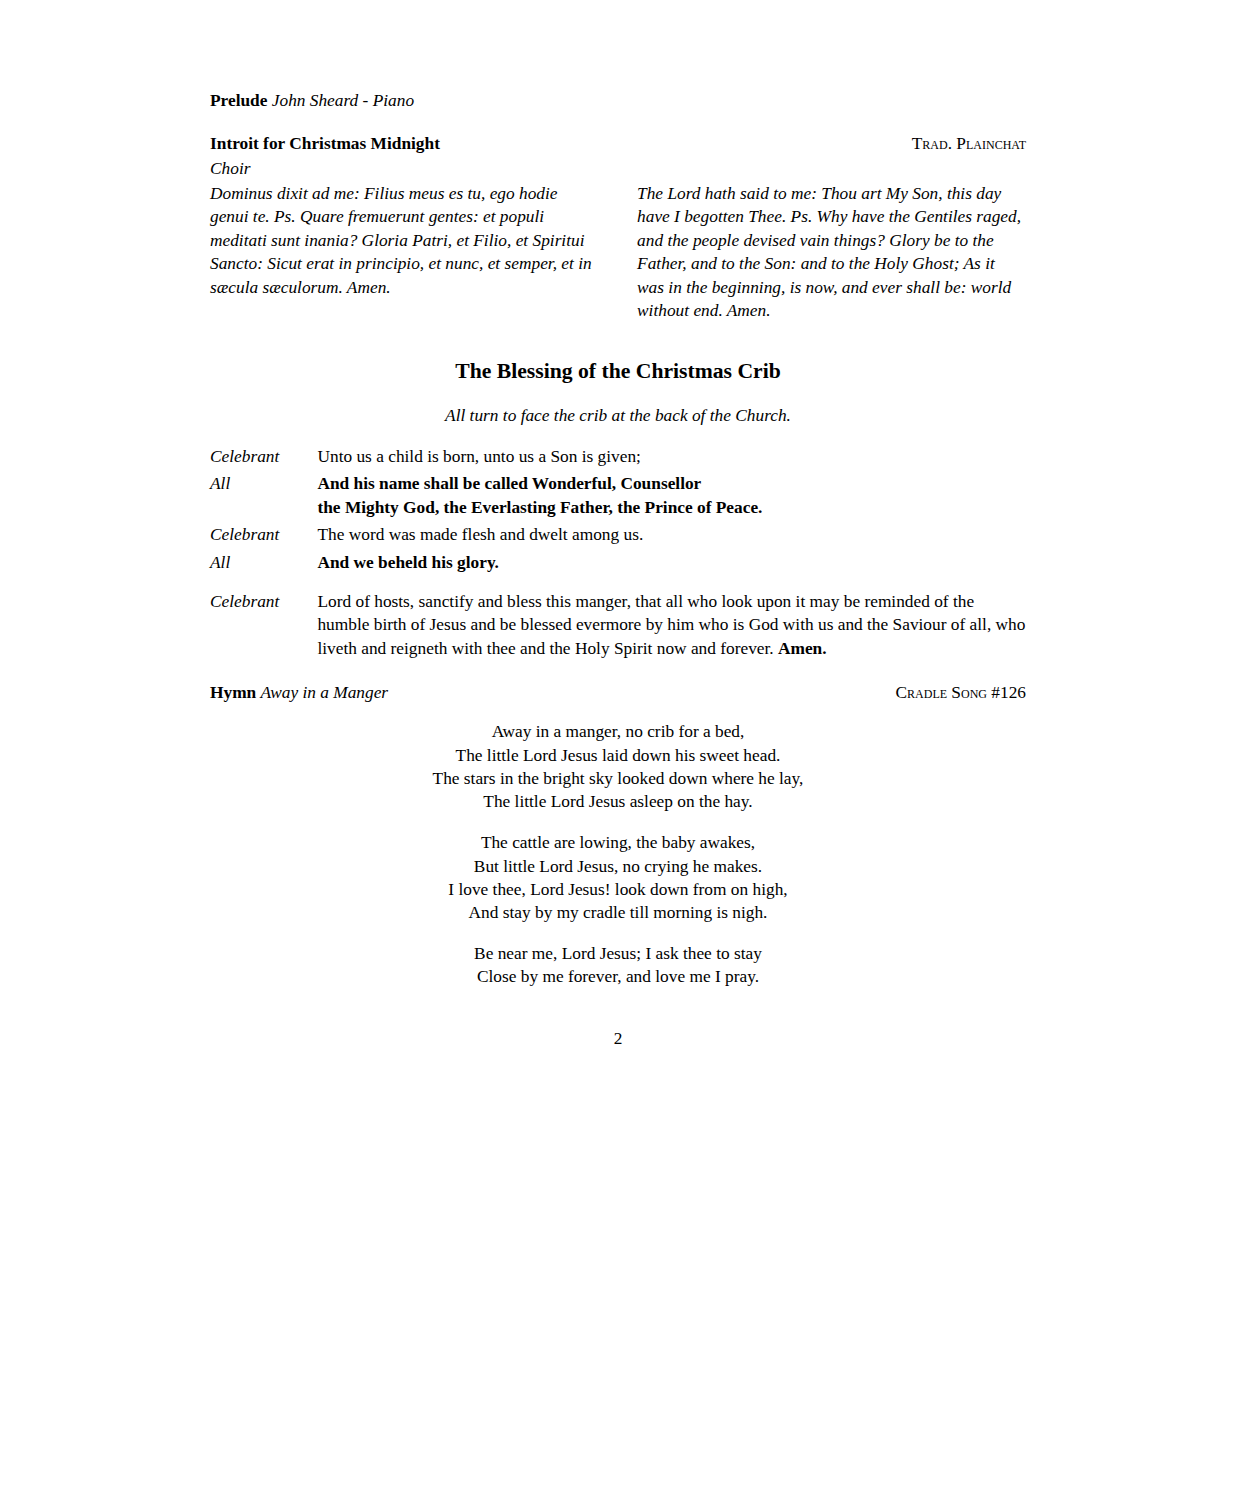Prelude John Sheard - Piano
Introit for Christmas Midnight Trad. Plainchat
Choir
Dominus dixit ad me: Filius meus es tu, ego hodie genui te. Ps. Quare fremuerunt gentes: et populi meditati sunt inania? Gloria Patri, et Filio, et Spiritui Sancto: Sicut erat in principio, et nunc, et semper, et in sæcula sæculorum. Amen.
The Lord hath said to me: Thou art My Son, this day have I begotten Thee. Ps. Why have the Gentiles raged, and the people devised vain things? Glory be to the Father, and to the Son: and to the Holy Ghost; As it was in the beginning, is now, and ever shall be: world without end. Amen.
The Blessing of the Christmas Crib
All turn to face the crib at the back of the Church.
| Celebrant | Unto us a child is born, unto us a Son is given; |
| All | And his name shall be called Wonderful, Counsellor the Mighty God, the Everlasting Father, the Prince of Peace. |
| Celebrant | The word was made flesh and dwelt among us. |
| All | And we beheld his glory. |
| Celebrant | Lord of hosts, sanctify and bless this manger, that all who look upon it may be reminded of the humble birth of Jesus and be blessed evermore by him who is God with us and the Saviour of all, who liveth and reigneth with thee and the Holy Spirit now and forever. Amen. |
Hymn Away in a Manger Cradle Song #126
Away in a manger, no crib for a bed,
The little Lord Jesus laid down his sweet head.
The stars in the bright sky looked down where he lay,
The little Lord Jesus asleep on the hay.
The cattle are lowing, the baby awakes,
But little Lord Jesus, no crying he makes.
I love thee, Lord Jesus! look down from on high,
And stay by my cradle till morning is nigh.
Be near me, Lord Jesus; I ask thee to stay
Close by me forever, and love me I pray.
2